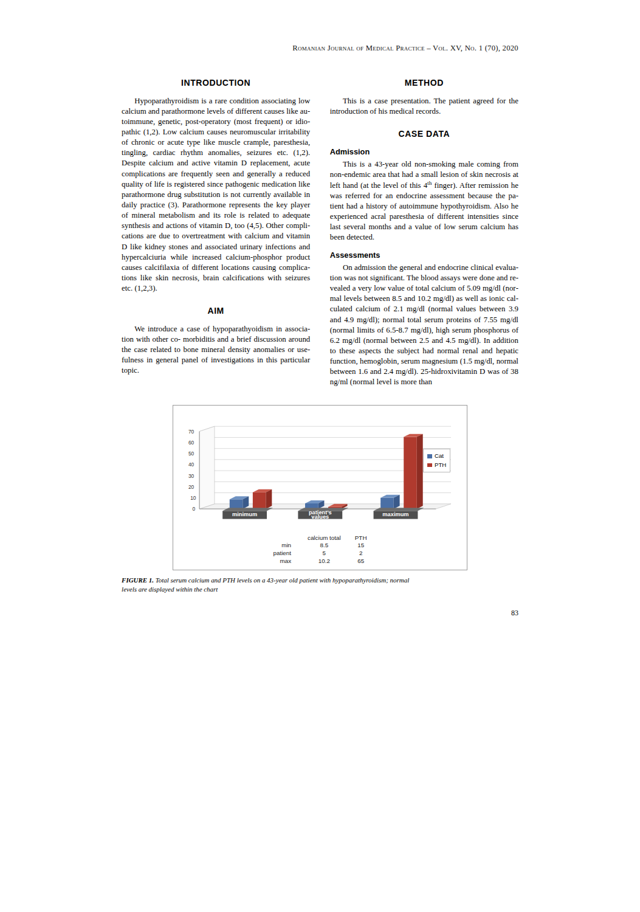Romanian Journal of Medical Practice – Vol. XV, No. 1 (70), 2020
INTRODUCTION
Hypoparathyroidism is a rare condition associating low calcium and parathormone levels of different causes like autoimmune, genetic, post-operatory (most frequent) or idiopathic (1,2). Low calcium causes neuromuscular irritability of chronic or acute type like muscle crample, paresthesia, tingling, cardiac rhythm anomalies, seizures etc. (1,2). Despite calcium and active vitamin D replacement, acute complications are frequently seen and generally a reduced quality of life is registered since pathogenic medication like parathormone drug substitution is not currently available in daily practice (3). Parathormone represents the key player of mineral metabolism and its role is related to adequate synthesis and actions of vitamin D, too (4,5). Other complications are due to overtreatment with calcium and vitamin D like kidney stones and associated urinary infections and hypercalciuria while increased calcium-phosphor product causes calcifilaxia of different locations causing complications like skin necrosis, brain calcifications with seizures etc. (1,2,3).
AIM
We introduce a case of hypoparathyoidism in association with other co- morbiditis and a brief discussion around the case related to bone mineral density anomalies or usefulness in general panel of investigations in this particular topic.
METHOD
This is a case presentation. The patient agreed for the introduction of his medical records.
CASE DATA
Admission
This is a 43-year old non-smoking male coming from non-endemic area that had a small lesion of skin necrosis at left hand (at the level of this 4th finger). After remission he was referred for an endocrine assessment because the patient had a history of autoimmune hypothyroidism. Also he experienced acral paresthesia of different intensities since last several months and a value of low serum calcium has been detected.
Assessments
On admission the general and endocrine clinical evaluation was not significant. The blood assays were done and revealed a very low value of total calcium of 5.09 mg/dl (normal levels between 8.5 and 10.2 mg/dl) as well as ionic calculated calcium of 2.1 mg/dl (normal values between 3.9 and 4.9 mg/dl); normal total serum proteins of 7.55 mg/dl (normal limits of 6.5-8.7 mg/dl), high serum phosphorus of 6.2 mg/dl (normal between 2.5 and 4.5 mg/dl). In addition to these aspects the subject had normal renal and hepatic function, hemoglobin, serum magnesium (1.5 mg/dl, normal between 1.6 and 2.4 mg/dl). 25-hidroxivitamin D was of 38 ng/ml (normal level is more than
70 60 50 40 30 20 10 0 minimum patient’s values maximum
Cat
PTH
| | calcium total | PTH |
| --- | --- | --- |
| min | 8.5 | 15 |
| patient | 5 | 2 |
| max | 10.2 | 65 |
FIGURE 1. Total serum calcium and PTH levels on a 43-year old patient with hypoparathyroidism; normal levels are displayed within the chart
83